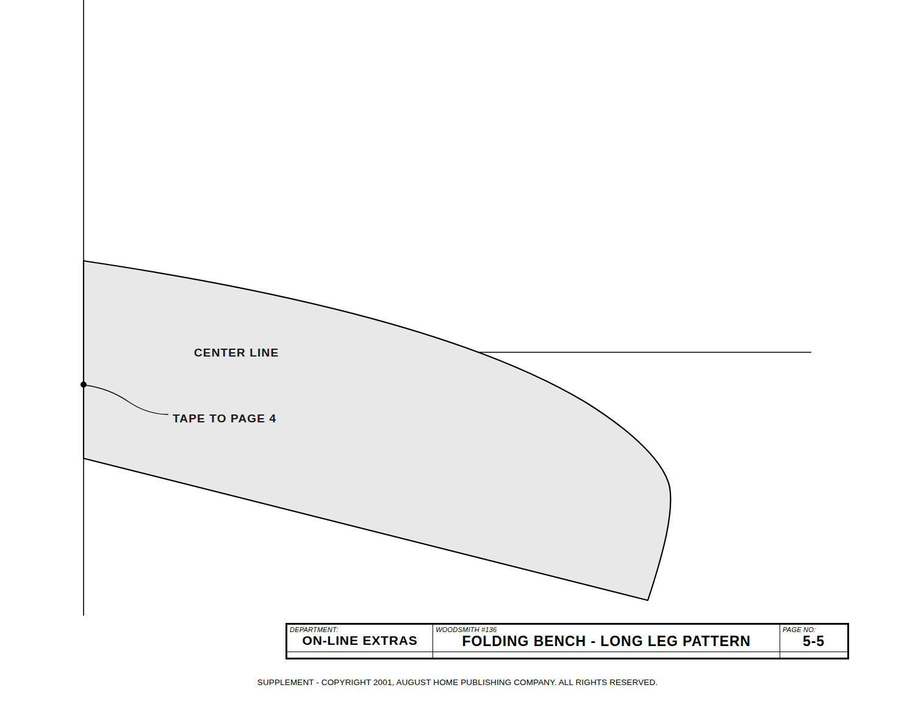CENTER LINE
TAPE TO PAGE 4
| DEPARTMENT: ON-LINE EXTRAS | WOODSMITH #136 FOLDING BENCH - LONG LEG PATTERN | PAGE NO: 5-5 |
SUPPLEMENT - COPYRIGHT 2001, AUGUST HOME PUBLISHING COMPANY. ALL RIGHTS RESERVED.